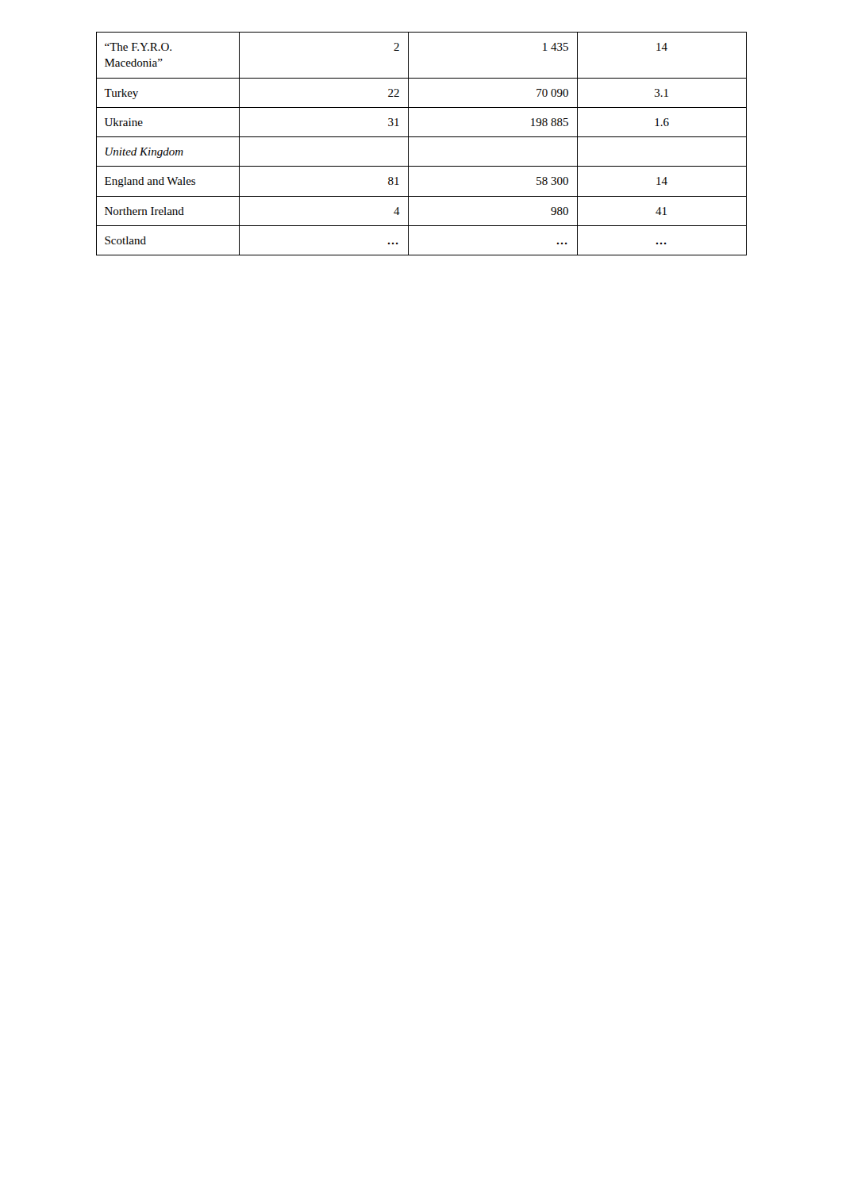| “The F.Y.R.O. Macedonia” | 2 | 1 435 | 14 |
| Turkey | 22 | 70 090 | 3.1 |
| Ukraine | 31 | 198 885 | 1.6 |
| United Kingdom | | | |
| England and Wales | 81 | 58 300 | 14 |
| Northern Ireland | 4 | 980 | 41 |
| Scotland | … | … | … |